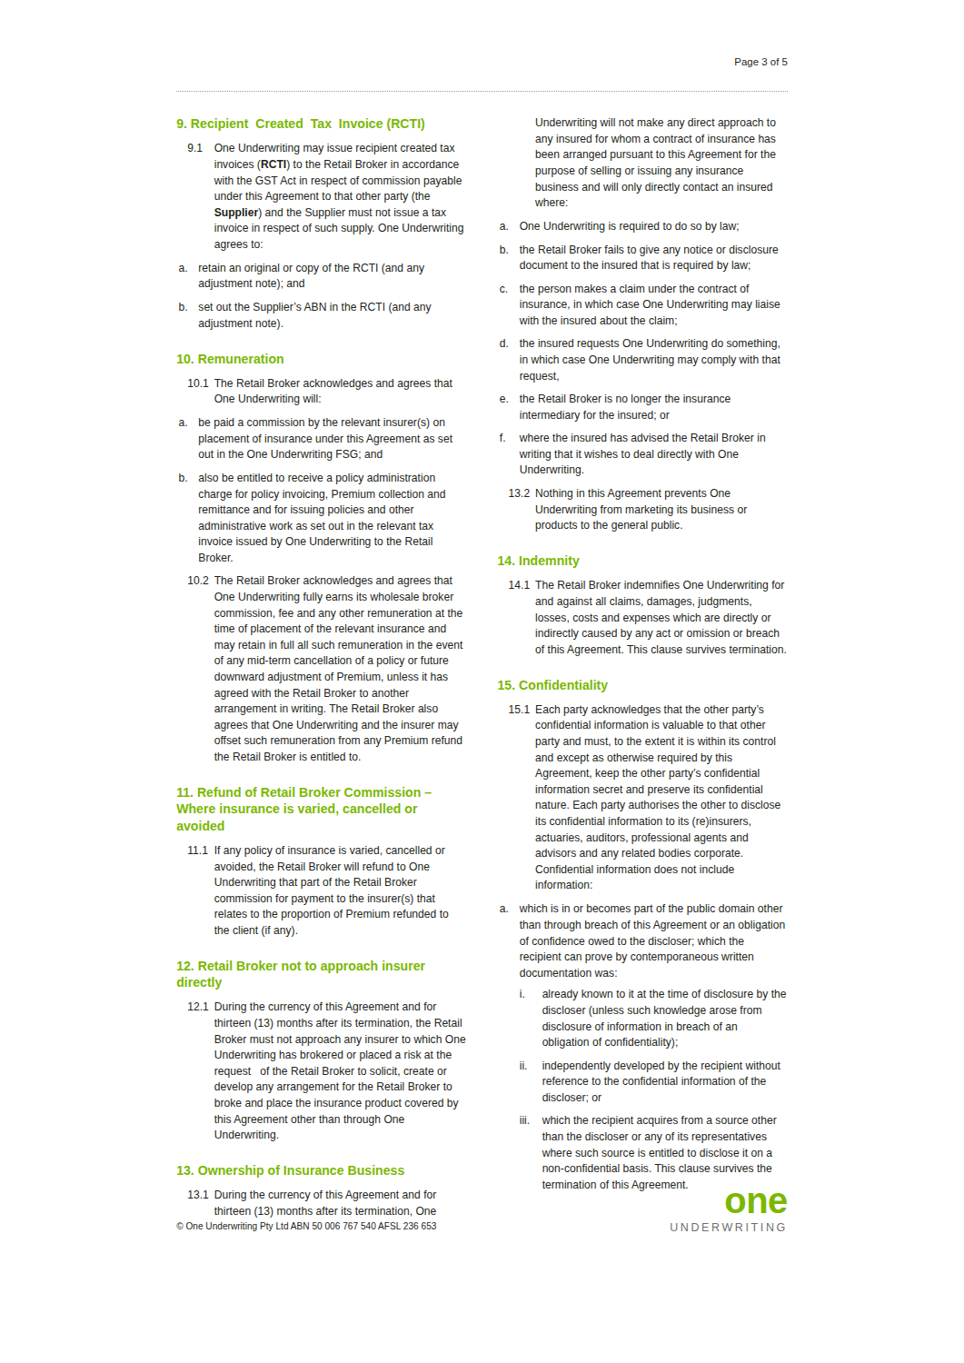Page 3 of 5
9. Recipient Created Tax Invoice (RCTI)
9.1
One Underwriting may issue recipient created tax invoices (RCTI) to the Retail Broker in accordance with the GST Act in respect of commission payable under this Agreement to that other party (the Supplier) and the Supplier must not issue a tax invoice in respect of such supply. One Underwriting agrees to:
a. retain an original or copy of the RCTI (and any adjustment note); and
b. set out the Supplier’s ABN in the RCTI (and any adjustment note).
10. Remuneration
10.1
The Retail Broker acknowledges and agrees that One Underwriting will:
a. be paid a commission by the relevant insurer(s) on placement of insurance under this Agreement as set out in the One Underwriting FSG; and
b. also be entitled to receive a policy administration charge for policy invoicing, Premium collection and remittance and for issuing policies and other administrative work as set out in the relevant tax invoice issued by One Underwriting to the Retail Broker.
10.2
The Retail Broker acknowledges and agrees that One Underwriting fully earns its wholesale broker commission, fee and any other remuneration at the time of placement of the relevant insurance and may retain in full all such remuneration in the event of any mid-term cancellation of a policy or future downward adjustment of Premium, unless it has agreed with the Retail Broker to another arrangement in writing. The Retail Broker also agrees that One Underwriting and the insurer may offset such remuneration from any Premium refund the Retail Broker is entitled to.
11. Refund of Retail Broker Commission – Where insurance is varied, cancelled or avoided
11.1
If any policy of insurance is varied, cancelled or avoided, the Retail Broker will refund to One Underwriting that part of the Retail Broker commission for payment to the insurer(s) that relates to the proportion of Premium refunded to the client (if any).
12. Retail Broker not to approach insurer directly
12.1
During the currency of this Agreement and for thirteen (13) months after its termination, the Retail Broker must not approach any insurer to which One Underwriting has brokered or placed a risk at the request of the Retail Broker to solicit, create or develop any arrangement for the Retail Broker to broke and place the insurance product covered by this Agreement other than through One Underwriting.
13. Ownership of Insurance Business
13.1
During the currency of this Agreement and for thirteen (13) months after its termination, One Underwriting will not make any direct approach to any insured for whom a contract of insurance has been arranged pursuant to this Agreement for the purpose of selling or issuing any insurance business and will only directly contact an insured where:
a. One Underwriting is required to do so by law;
b. the Retail Broker fails to give any notice or disclosure document to the insured that is required by law;
c. the person makes a claim under the contract of insurance, in which case One Underwriting may liaise with the insured about the claim;
d. the insured requests One Underwriting do something, in which case One Underwriting may comply with that request,
e. the Retail Broker is no longer the insurance intermediary for the insured; or
f. where the insured has advised the Retail Broker in writing that it wishes to deal directly with One Underwriting.
13.2
Nothing in this Agreement prevents One Underwriting from marketing its business or products to the general public.
14. Indemnity
14.1
The Retail Broker indemnifies One Underwriting for and against all claims, damages, judgments, losses, costs and expenses which are directly or indirectly caused by any act or omission or breach of this Agreement. This clause survives termination.
15. Confidentiality
15.1
Each party acknowledges that the other party’s confidential information is valuable to that other party and must, to the extent it is within its control and except as otherwise required by this Agreement, keep the other party’s confidential information secret and preserve its confidential nature. Each party authorises the other to disclose its confidential information to its (re)insurers, actuaries, auditors, professional agents and advisors and any related bodies corporate. Confidential information does not include information:
a. which is in or becomes part of the public domain other than through breach of this Agreement or an obligation of confidence owed to the discloser; which the recipient can prove by contemporaneous written documentation was:
i. already known to it at the time of disclosure by the discloser (unless such knowledge arose from disclosure of information in breach of an obligation of confidentiality);
ii. independently developed by the recipient without reference to the confidential information of the discloser; or
iii. which the recipient acquires from a source other than the discloser or any of its representatives where such source is entitled to disclose it on a non-confidential basis. This clause survives the termination of this Agreement.
© One Underwriting Pty Ltd ABN 50 006 767 540 AFSL 236 653
one UNDERWRITING